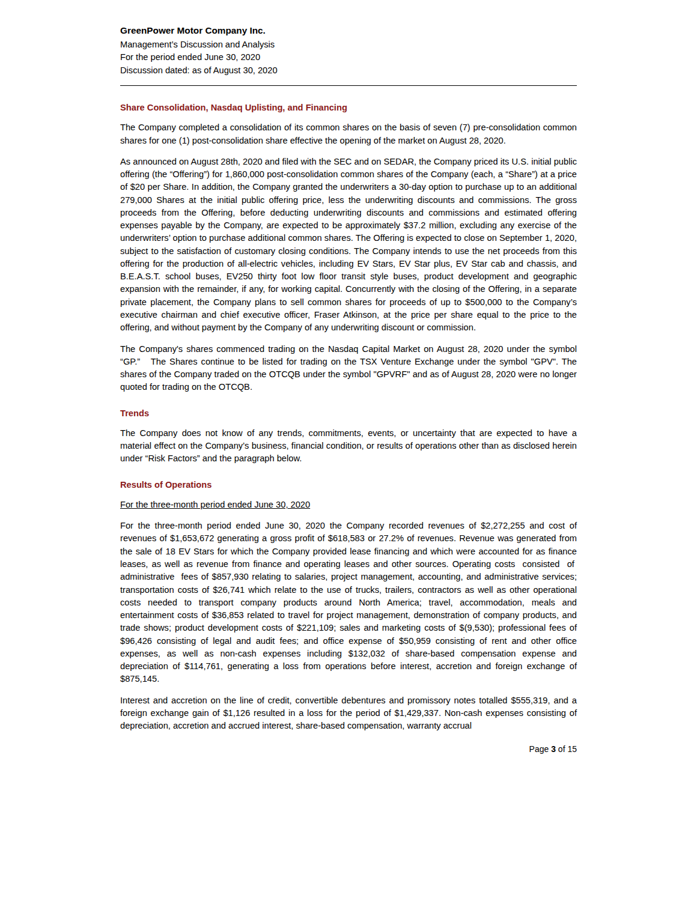GreenPower Motor Company Inc.
Management’s Discussion and Analysis
For the period ended June 30, 2020
Discussion dated: as of August 30, 2020
Share Consolidation, Nasdaq Uplisting, and Financing
The Company completed a consolidation of its common shares on the basis of seven (7) pre-consolidation common shares for one (1) post-consolidation share effective the opening of the market on August 28, 2020.
As announced on August 28th, 2020 and filed with the SEC and on SEDAR, the Company priced its U.S. initial public offering (the “Offering”) for 1,860,000 post-consolidation common shares of the Company (each, a “Share”) at a price of $20 per Share. In addition, the Company granted the underwriters a 30-day option to purchase up to an additional 279,000 Shares at the initial public offering price, less the underwriting discounts and commissions. The gross proceeds from the Offering, before deducting underwriting discounts and commissions and estimated offering expenses payable by the Company, are expected to be approximately $37.2 million, excluding any exercise of the underwriters’ option to purchase additional common shares. The Offering is expected to close on September 1, 2020, subject to the satisfaction of customary closing conditions. The Company intends to use the net proceeds from this offering for the production of all-electric vehicles, including EV Stars, EV Star plus, EV Star cab and chassis, and B.E.A.S.T. school buses, EV250 thirty foot low floor transit style buses, product development and geographic expansion with the remainder, if any, for working capital. Concurrently with the closing of the Offering, in a separate private placement, the Company plans to sell common shares for proceeds of up to $500,000 to the Company’s executive chairman and chief executive officer, Fraser Atkinson, at the price per share equal to the price to the offering, and without payment by the Company of any underwriting discount or commission.
The Company's shares commenced trading on the Nasdaq Capital Market on August 28, 2020 under the symbol “GP.” The Shares continue to be listed for trading on the TSX Venture Exchange under the symbol "GPV". The shares of the Company traded on the OTCQB under the symbol "GPVRF" and as of August 28, 2020 were no longer quoted for trading on the OTCQB.
Trends
The Company does not know of any trends, commitments, events, or uncertainty that are expected to have a material effect on the Company’s business, financial condition, or results of operations other than as disclosed herein under “Risk Factors” and the paragraph below.
Results of Operations
For the three-month period ended June 30, 2020
For the three-month period ended June 30, 2020 the Company recorded revenues of $2,272,255 and cost of revenues of $1,653,672 generating a gross profit of $618,583 or 27.2% of revenues. Revenue was generated from the sale of 18 EV Stars for which the Company provided lease financing and which were accounted for as finance leases, as well as revenue from finance and operating leases and other sources. Operating costs consisted of administrative fees of $857,930 relating to salaries, project management, accounting, and administrative services; transportation costs of $26,741 which relate to the use of trucks, trailers, contractors as well as other operational costs needed to transport company products around North America; travel, accommodation, meals and entertainment costs of $36,853 related to travel for project management, demonstration of company products, and trade shows; product development costs of $221,109; sales and marketing costs of $(9,530); professional fees of $96,426 consisting of legal and audit fees; and office expense of $50,959 consisting of rent and other office expenses, as well as non-cash expenses including $132,032 of share-based compensation expense and depreciation of $114,761, generating a loss from operations before interest, accretion and foreign exchange of $875,145.
Interest and accretion on the line of credit, convertible debentures and promissory notes totalled $555,319, and a foreign exchange gain of $1,126 resulted in a loss for the period of $1,429,337. Non-cash expenses consisting of depreciation, accretion and accrued interest, share-based compensation, warranty accrual
Page 3 of 15